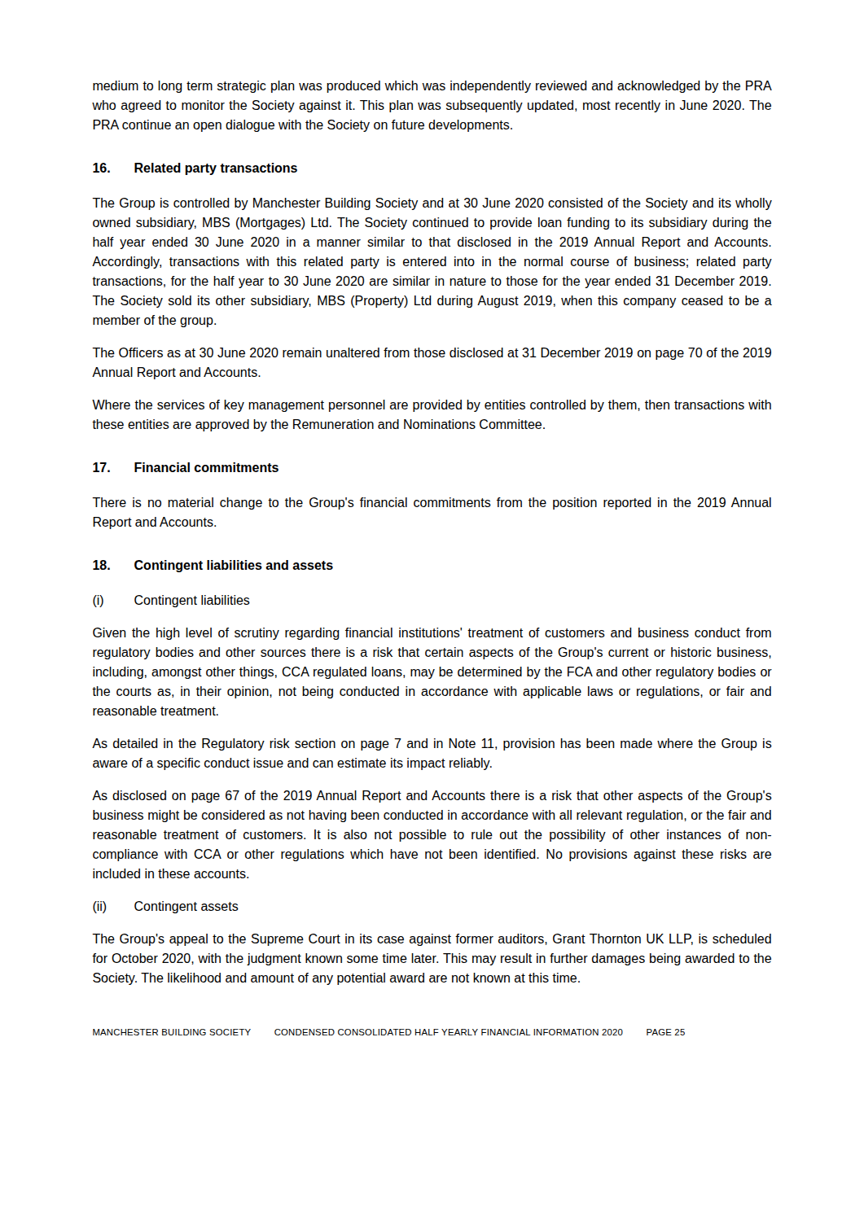medium to long term strategic plan was produced which was independently reviewed and acknowledged by the PRA who agreed to monitor the Society against it. This plan was subsequently updated, most recently in June 2020. The PRA continue an open dialogue with the Society on future developments.
16. Related party transactions
The Group is controlled by Manchester Building Society and at 30 June 2020 consisted of the Society and its wholly owned subsidiary, MBS (Mortgages) Ltd. The Society continued to provide loan funding to its subsidiary during the half year ended 30 June 2020 in a manner similar to that disclosed in the 2019 Annual Report and Accounts. Accordingly, transactions with this related party is entered into in the normal course of business; related party transactions, for the half year to 30 June 2020 are similar in nature to those for the year ended 31 December 2019. The Society sold its other subsidiary, MBS (Property) Ltd during August 2019, when this company ceased to be a member of the group.
The Officers as at 30 June 2020 remain unaltered from those disclosed at 31 December 2019 on page 70 of the 2019 Annual Report and Accounts.
Where the services of key management personnel are provided by entities controlled by them, then transactions with these entities are approved by the Remuneration and Nominations Committee.
17. Financial commitments
There is no material change to the Group's financial commitments from the position reported in the 2019 Annual Report and Accounts.
18. Contingent liabilities and assets
(i) Contingent liabilities
Given the high level of scrutiny regarding financial institutions' treatment of customers and business conduct from regulatory bodies and other sources there is a risk that certain aspects of the Group's current or historic business, including, amongst other things, CCA regulated loans, may be determined by the FCA and other regulatory bodies or the courts as, in their opinion, not being conducted in accordance with applicable laws or regulations, or fair and reasonable treatment.
As detailed in the Regulatory risk section on page 7 and in Note 11, provision has been made where the Group is aware of a specific conduct issue and can estimate its impact reliably.
As disclosed on page 67 of the 2019 Annual Report and Accounts there is a risk that other aspects of the Group's business might be considered as not having been conducted in accordance with all relevant regulation, or the fair and reasonable treatment of customers. It is also not possible to rule out the possibility of other instances of non-compliance with CCA or other regulations which have not been identified. No provisions against these risks are included in these accounts.
(ii) Contingent assets
The Group's appeal to the Supreme Court in its case against former auditors, Grant Thornton UK LLP, is scheduled for October 2020, with the judgment known some time later. This may result in further damages being awarded to the Society. The likelihood and amount of any potential award are not known at this time.
MANCHESTER BUILDING SOCIETY CONDENSED CONSOLIDATED HALF YEARLY FINANCIAL INFORMATION 2020 PAGE 25